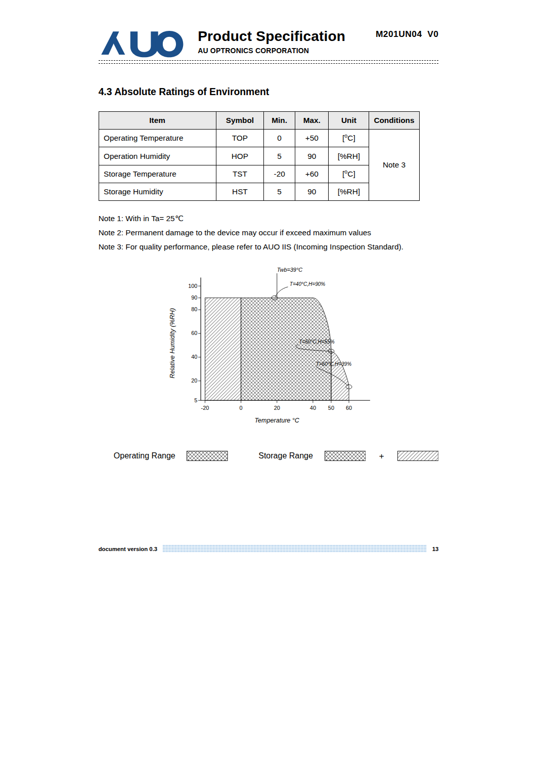Product Specification
AU OPTRONICS CORPORATION
M201UN04 V0
4.3 Absolute Ratings of Environment
| Item | Symbol | Min. | Max. | Unit | Conditions |
| --- | --- | --- | --- | --- | --- |
| Operating Temperature | TOP | 0 | +50 | [ o C] | Note 3 |
| Operation Humidity | HOP | 5 | 90 | [%RH] |
| Storage Temperature | TST | -20 | +60 | [ o C] |
| Storage Humidity | HST | 5 | 90 | [%RH] |
Note 1: With in Ta= 25℃
Note 2: Permanent damage to the device may occur if exceed maximum values
Note 3: For quality performance, please refer to AUO IIS (Incoming Inspection Standard).
100 90 80 60 40 20 5 -20 0 20 40 50 60 Temperature °C Relative Humidity (%RH) Twb=39°C T=40°C,H=90% T=50°C,H=55% T=60°C,H=39%
Operating Range Storage Range +
document version 0.3 13